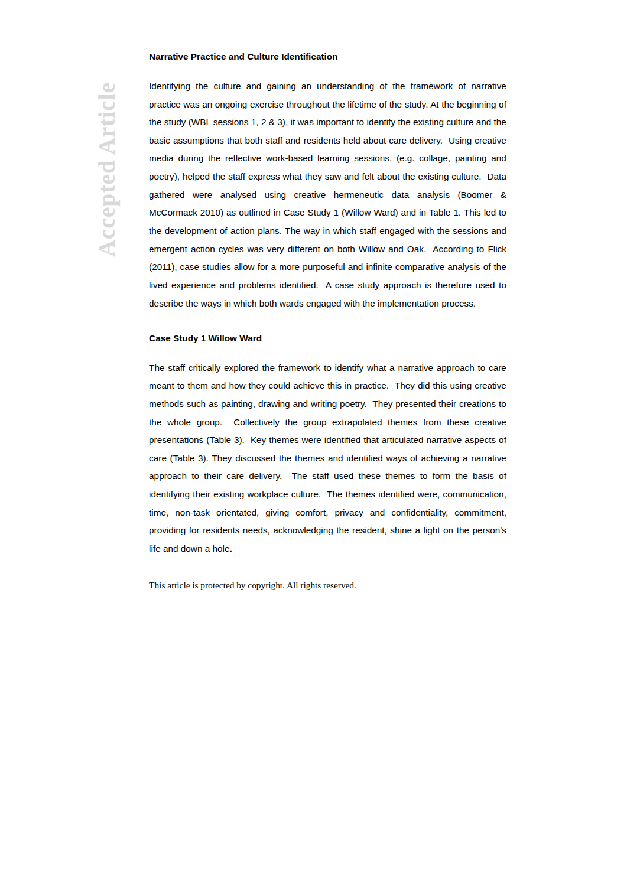Accepted Article
Narrative Practice and Culture Identification
Identifying the culture and gaining an understanding of the framework of narrative practice was an ongoing exercise throughout the lifetime of the study. At the beginning of the study (WBL sessions 1, 2 & 3), it was important to identify the existing culture and the basic assumptions that both staff and residents held about care delivery. Using creative media during the reflective work-based learning sessions, (e.g. collage, painting and poetry), helped the staff express what they saw and felt about the existing culture. Data gathered were analysed using creative hermeneutic data analysis (Boomer & McCormack 2010) as outlined in Case Study 1 (Willow Ward) and in Table 1. This led to the development of action plans. The way in which staff engaged with the sessions and emergent action cycles was very different on both Willow and Oak. According to Flick (2011), case studies allow for a more purposeful and infinite comparative analysis of the lived experience and problems identified. A case study approach is therefore used to describe the ways in which both wards engaged with the implementation process.
Case Study 1 Willow Ward
The staff critically explored the framework to identify what a narrative approach to care meant to them and how they could achieve this in practice. They did this using creative methods such as painting, drawing and writing poetry. They presented their creations to the whole group. Collectively the group extrapolated themes from these creative presentations (Table 3). Key themes were identified that articulated narrative aspects of care (Table 3). They discussed the themes and identified ways of achieving a narrative approach to their care delivery. The staff used these themes to form the basis of identifying their existing workplace culture. The themes identified were, communication, time, non-task orientated, giving comfort, privacy and confidentiality, commitment, providing for residents needs, acknowledging the resident, shine a light on the person's life and down a hole.
This article is protected by copyright. All rights reserved.